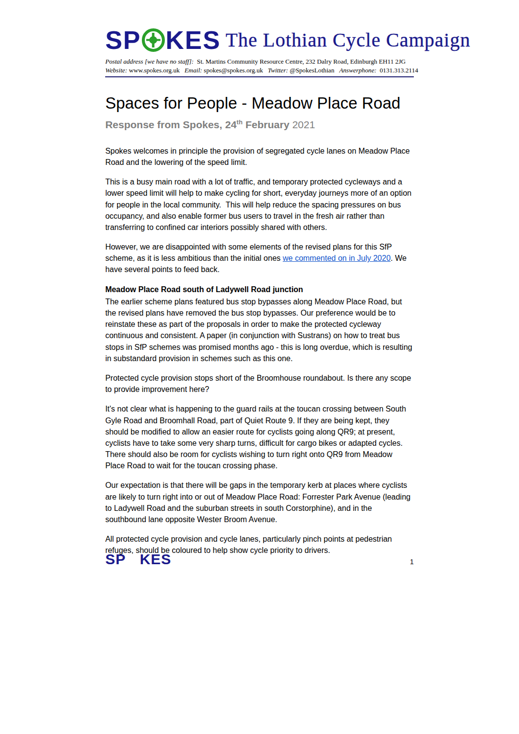SP KES
The Lothian Cycle Campaign
Postal address [we have no staff]: St. Martins Community Resource Centre, 232 Dalry Road, Edinburgh EH11 2JG
Website: www.spokes.org.uk Email: spokes@spokes.org.uk Twitter: @SpokesLothian Answerphone: 0131.313.2114
Spaces for People - Meadow Place Road
Response from Spokes, 24th February 2021
Spokes welcomes in principle the provision of segregated cycle lanes on Meadow Place Road and the lowering of the speed limit.
This is a busy main road with a lot of traffic, and temporary protected cycleways and a lower speed limit will help to make cycling for short, everyday journeys more of an option for people in the local community. This will help reduce the spacing pressures on bus occupancy, and also enable former bus users to travel in the fresh air rather than transferring to confined car interiors possibly shared with others.
However, we are disappointed with some elements of the revised plans for this SfP scheme, as it is less ambitious than the initial ones we commented on in July 2020. We have several points to feed back.
Meadow Place Road south of Ladywell Road junction
The earlier scheme plans featured bus stop bypasses along Meadow Place Road, but the revised plans have removed the bus stop bypasses. Our preference would be to reinstate these as part of the proposals in order to make the protected cycleway continuous and consistent. A paper (in conjunction with Sustrans) on how to treat bus stops in SfP schemes was promised months ago - this is long overdue, which is resulting in substandard provision in schemes such as this one.
Protected cycle provision stops short of the Broomhouse roundabout. Is there any scope to provide improvement here?
It's not clear what is happening to the guard rails at the toucan crossing between South Gyle Road and Broomhall Road, part of Quiet Route 9. If they are being kept, they should be modified to allow an easier route for cyclists going along QR9; at present, cyclists have to take some very sharp turns, difficult for cargo bikes or adapted cycles. There should also be room for cyclists wishing to turn right onto QR9 from Meadow Place Road to wait for the toucan crossing phase.
Our expectation is that there will be gaps in the temporary kerb at places where cyclists are likely to turn right into or out of Meadow Place Road: Forrester Park Avenue (leading to Ladywell Road and the suburban streets in south Corstorphine), and in the southbound lane opposite Wester Broom Avenue.
All protected cycle provision and cycle lanes, particularly pinch points at pedestrian refuges, should be coloured to help show cycle priority to drivers.
SP KES
1